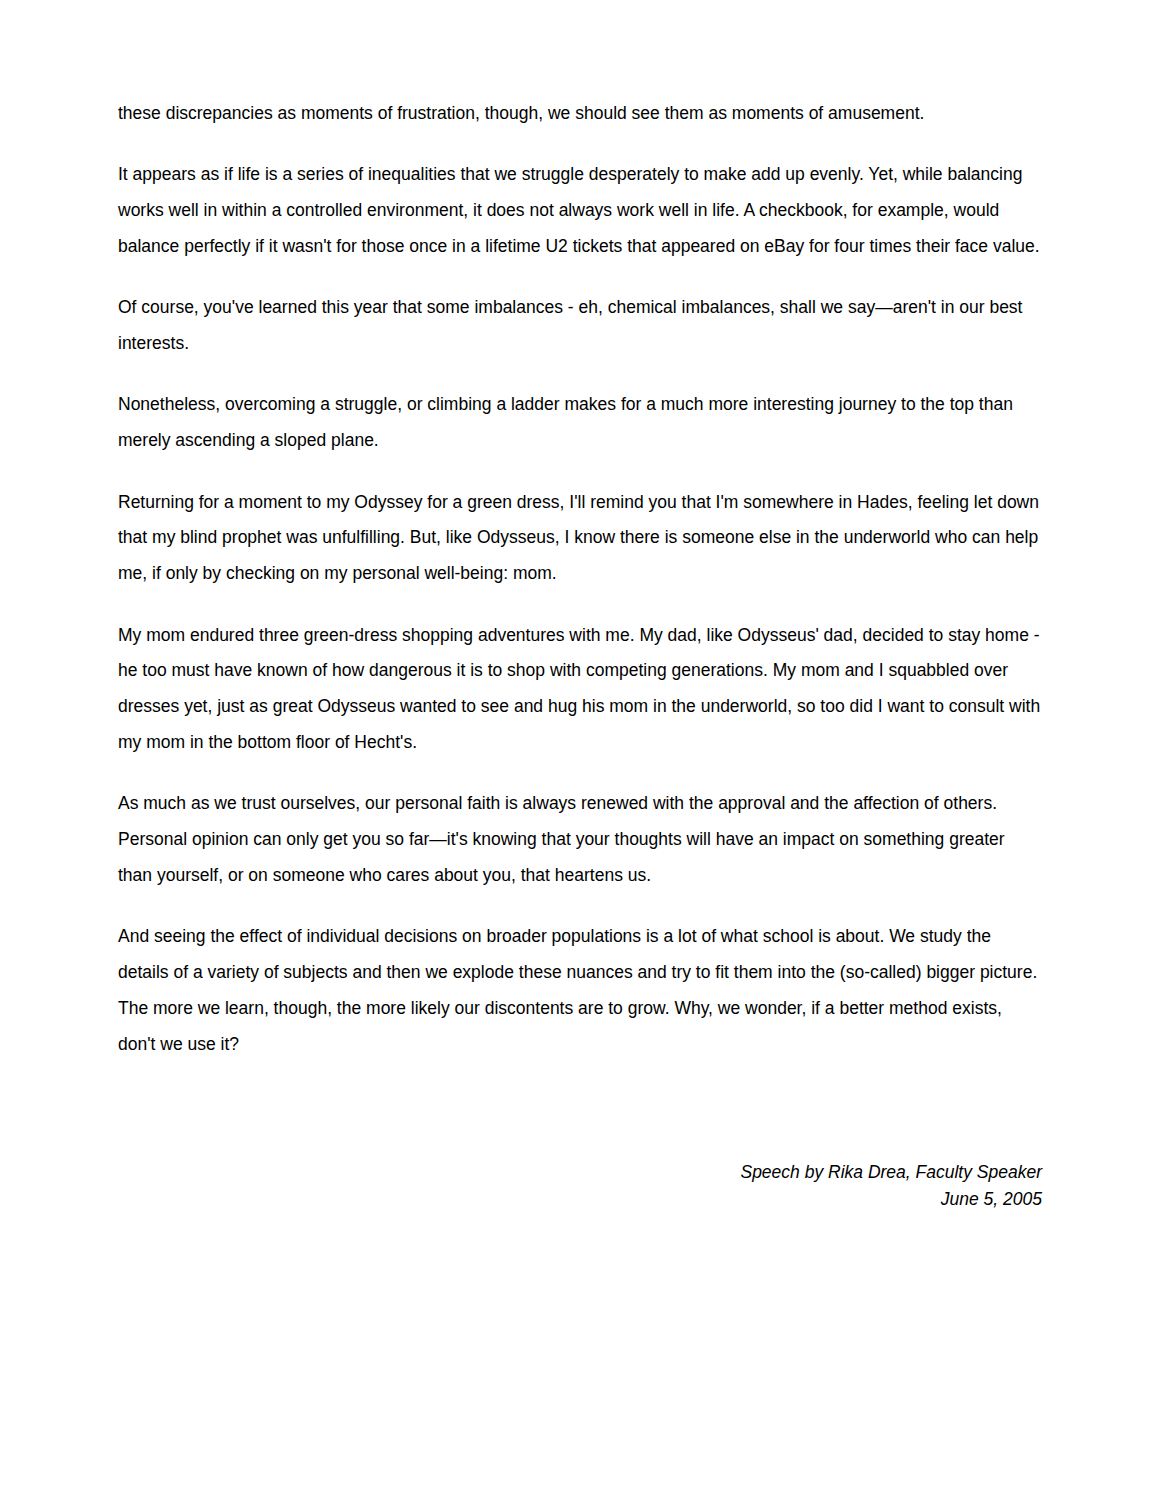these discrepancies as moments of frustration, though, we should see them as moments of amusement.
It appears as if life is a series of inequalities that we struggle desperately to make add up evenly. Yet, while balancing works well in within a controlled environment, it does not always work well in life. A checkbook, for example, would balance perfectly if it wasn't for those once in a lifetime U2 tickets that appeared on eBay for four times their face value.
Of course, you've learned this year that some imbalances - eh, chemical imbalances, shall we say—aren't in our best interests.
Nonetheless, overcoming a struggle, or climbing a ladder makes for a much more interesting journey to the top than merely ascending a sloped plane.
Returning for a moment to my Odyssey for a green dress, I'll remind you that I'm somewhere in Hades, feeling let down that my blind prophet was unfulfilling. But, like Odysseus, I know there is someone else in the underworld who can help me, if only by checking on my personal well-being: mom.
My mom endured three green-dress shopping adventures with me. My dad, like Odysseus' dad, decided to stay home - he too must have known of how dangerous it is to shop with competing generations. My mom and I squabbled over dresses yet, just as great Odysseus wanted to see and hug his mom in the underworld, so too did I want to consult with my mom in the bottom floor of Hecht's.
As much as we trust ourselves, our personal faith is always renewed with the approval and the affection of others. Personal opinion can only get you so far—it's knowing that your thoughts will have an impact on something greater than yourself, or on someone who cares about you, that heartens us.
And seeing the effect of individual decisions on broader populations is a lot of what school is about. We study the details of a variety of subjects and then we explode these nuances and try to fit them into the (so-called) bigger picture. The more we learn, though, the more likely our discontents are to grow. Why, we wonder, if a better method exists, don't we use it?
Speech by Rika Drea, Faculty Speaker June 5, 2005